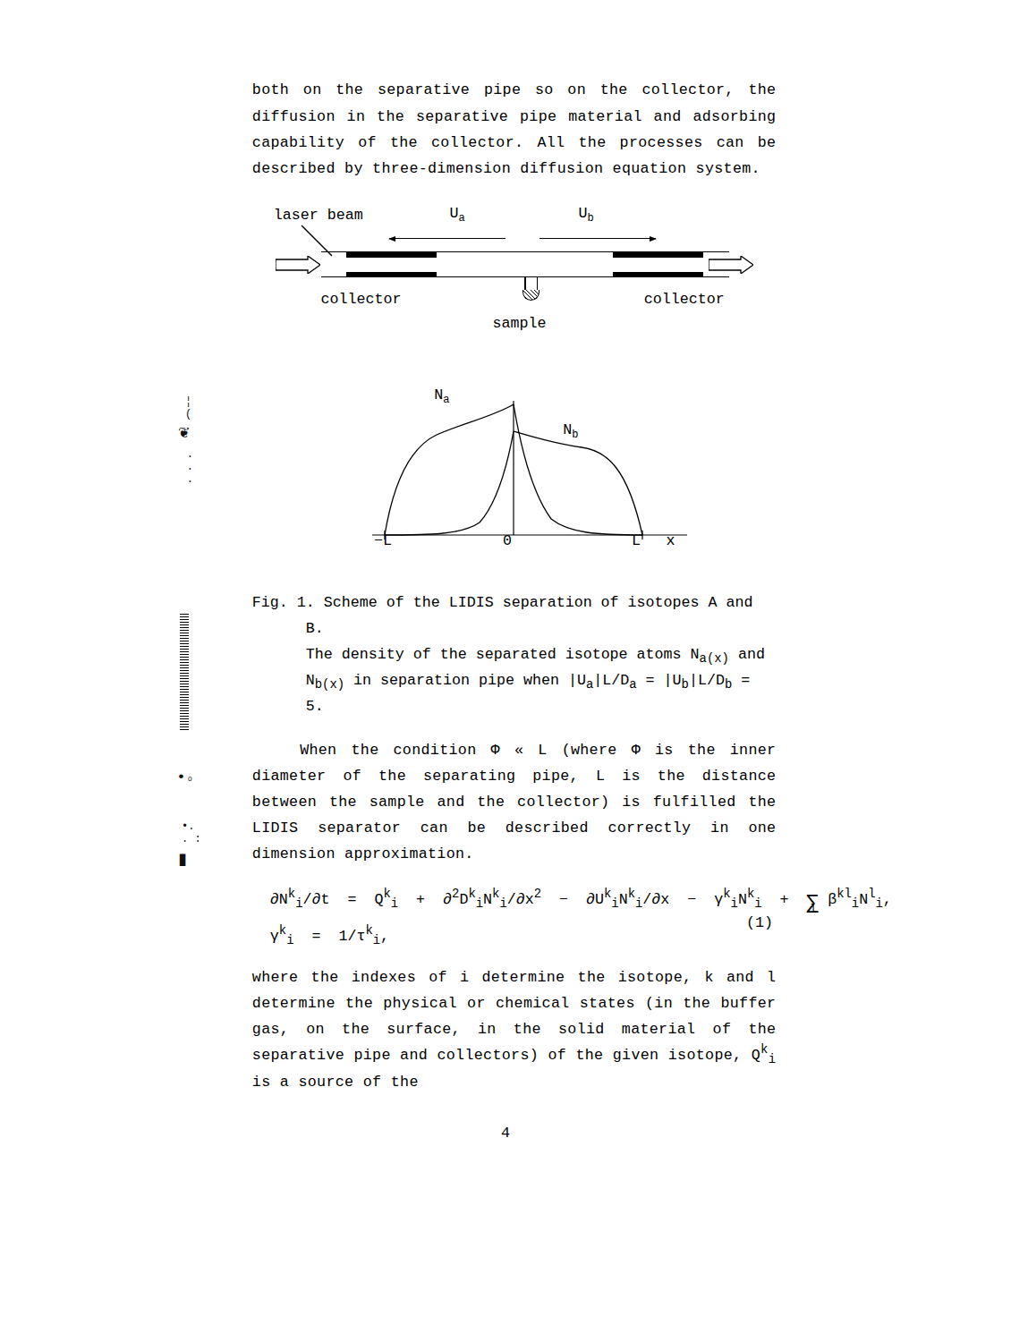¦
( ❦ .
.
. • ᵒ •.
. : ▮
both on the separative pipe so on the collector, the diffusion in the separative pipe material and adsorbing capability of the collector. All the processes can be described by three-dimension diffusion equation system.
laser beam Ua Ub
collector collector sample
Na Nb −L 0 L x
Fig. 1. Scheme of the LIDIS separation of isotopes A and B. The density of the separated isotope atoms Na(x) and Nb(x) in separation pipe when |Ua|L/Da = |Ub|L/Db = 5.
When the condition Φ « L (where Φ is the inner diameter of the separating pipe, L is the distance between the sample and the collector) is fulfilled the LIDIS separator can be described correctly in one dimension approximation.
∂Nki/∂t = Qki + ∂2DkiNki/∂x2 − ∂UkiNki/∂x − γkiNki + ∑l βkliNli, (1)
γki = 1/τki,
where the indexes of i determine the isotope, k and l determine the physical or chemical states (in the buffer gas, on the surface, in the solid material of the separative pipe and collectors) of the given isotope, Qki is a source of the
4